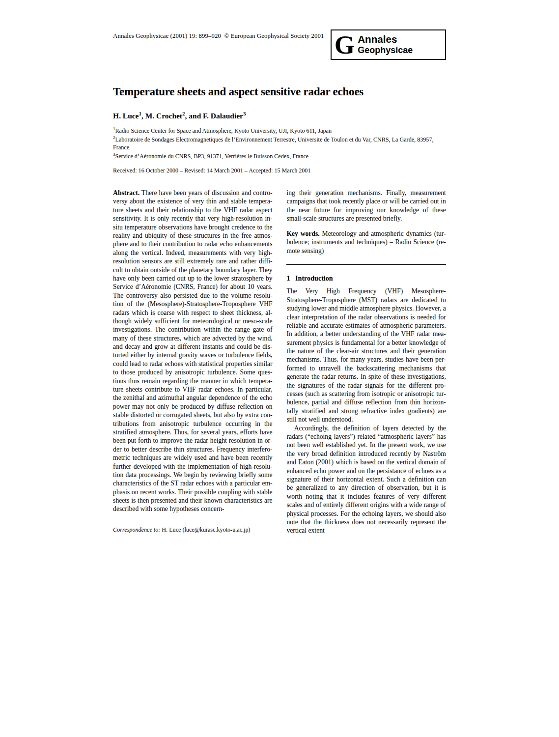Annales Geophysicae (2001) 19: 899–920 © European Geophysical Society 2001
G
Annales
Geophysicae
Temperature sheets and aspect sensitive radar echoes
H. Luce1, M. Crochet2, and F. Dalaudier3
1Radio Science Center for Space and Atmosphere, Kyoto University, UJI, Kyoto 611, Japan
2Laboratoire de Sondages Electromagnetiques de l’Environnement Terrestre, Universite de Toulon et du Var, CNRS, La Garde, 83957, France
3Service d’Aéronomie du CNRS, BP3, 91371, Verrières le Buisson Cedex, France
Received: 16 October 2000 – Revised: 14 March 2001 – Accepted: 15 March 2001
Abstract. There have been years of discussion and controversy about the existence of very thin and stable temperature sheets and their relationship to the VHF radar aspect sensitivity. It is only recently that very high-resolution in-situ temperature observations have brought credence to the reality and ubiquity of these structures in the free atmosphere and to their contribution to radar echo enhancements along the vertical. Indeed, measurements with very high-resolution sensors are still extremely rare and rather difficult to obtain outside of the planetary boundary layer. They have only been carried out up to the lower stratosphere by Service d’Aéronomie (CNRS, France) for about 10 years. The controversy also persisted due to the volume resolution of the (Mesosphere)-Stratosphere-Troposphere VHF radars which is coarse with respect to sheet thickness, although widely sufficient for meteorological or meso-scale investigations. The contribution within the range gate of many of these structures, which are advected by the wind, and decay and grow at different instants and could be distorted either by internal gravity waves or turbulence fields, could lead to radar echoes with statistical properties similar to those produced by anisotropic turbulence. Some questions thus remain regarding the manner in which temperature sheets contribute to VHF radar echoes. In particular, the zenithal and azimuthal angular dependence of the echo power may not only be produced by diffuse reflection on stable distorted or corrugated sheets, but also by extra contributions from anisotropic turbulence occurring in the stratified atmosphere. Thus, for several years, efforts have been put forth to improve the radar height resolution in order to better describe thin structures. Frequency interferometric techniques are widely used and have been recently further developed with the implementation of high-resolution data processings. We begin by reviewing briefly some characteristics of the ST radar echoes with a particular emphasis on recent works. Their possible coupling with stable sheets is then presented and their known characteristics are described with some hypotheses concern-
ing their generation mechanisms. Finally, measurement campaigns that took recently place or will be carried out in the near future for improving our knowledge of these small-scale structures are presented briefly.
Key words. Meteorology and atmospheric dynamics (turbulence; instruments and techniques) – Radio Science (remote sensing)
1 Introduction
The Very High Frequency (VHF) Mesosphere-Stratosphere-Troposphere (MST) radars are dedicated to studying lower and middle atmosphere physics. However, a clear interpretation of the radar observations is needed for reliable and accurate estimates of atmospheric parameters. In addition, a better understanding of the VHF radar measurement physics is fundamental for a better knowledge of the nature of the clear-air structures and their generation mechanisms. Thus, for many years, studies have been performed to unravell the backscattering mechanisms that generate the radar returns. In spite of these investigations, the signatures of the radar signals for the different processes (such as scattering from isotropic or anisotropic turbulence, partial and diffuse reflection from thin horizontally stratified and strong refractive index gradients) are still not well understood.
Accordingly, the definition of layers detected by the radars (“echoing layers”) related “atmospheric layers” has not been well established yet. In the present work, we use the very broad definition introduced recently by Naström and Eaton (2001) which is based on the vertical domain of enhanced echo power and on the persistance of echoes as a signature of their horizontal extent. Such a definition can be generalized to any direction of observation, but it is worth noting that it includes features of very different scales and of entirely different origins with a wide range of physical processes. For the echoing layers, we should also note that the thickness does not necessarily represent the vertical extent
Correspondence to: H. Luce (luce@kurasc.kyoto-u.ac.jp)